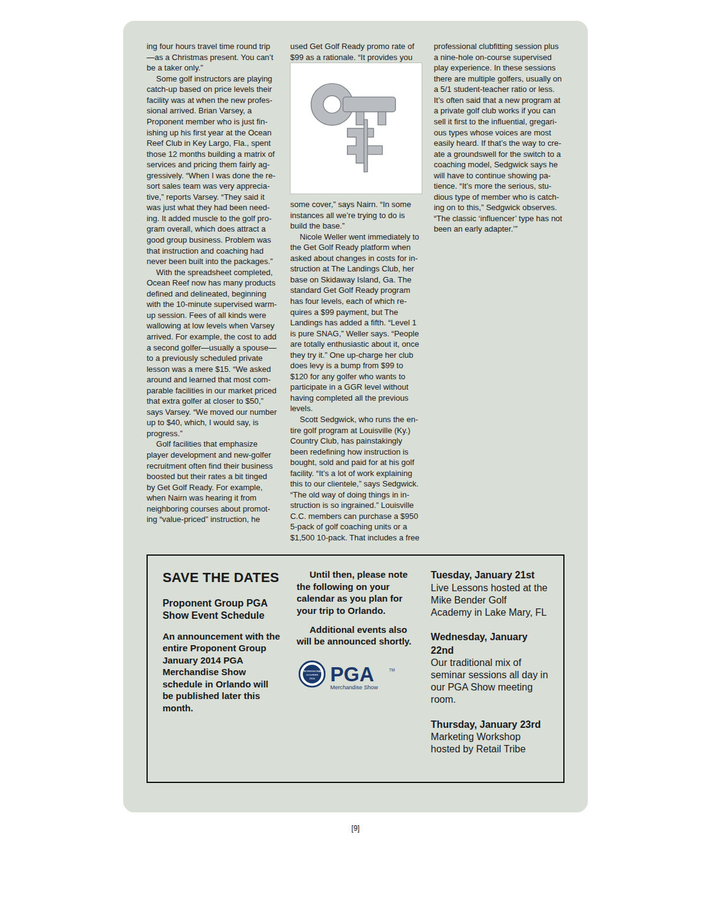ing four hours travel time round trip—as a Christmas present. You can’t be a taker only.”
Some golf instructors are playing catch-up based on price levels their facility was at when the new professional arrived. Brian Varsey, a Proponent member who is just finishing up his first year at the Ocean Reef Club in Key Largo, Fla., spent those 12 months building a matrix of services and pricing them fairly aggressively. “When I was done the resort sales team was very appreciative,” reports Varsey. “They said it was just what they had been needing. It added muscle to the golf program overall, which does attract a good group business. Problem was that instruction and coaching had never been built into the packages.”
With the spreadsheet completed, Ocean Reef now has many products defined and delineated, beginning with the 10-minute supervised warm-up session. Fees of all kinds were wallowing at low levels when Varsey arrived. For example, the cost to add a second golfer—usually a spouse—to a previously scheduled private lesson was a mere $15. “We asked around and learned that most comparable facilities in our market priced that extra golfer at closer to $50,” says Varsey. “We moved our number up to $40, which, I would say, is progress.”
Golf facilities that emphasize player development and new-golfer recruitment often find their business boosted but their rates a bit tinged by Get Golf Ready. For example, when Nairn was hearing it from neighboring courses about promoting “value-priced” instruction, he used Get Golf Ready promo rate of $99 as a rationale. “It provides you
some cover,” says Nairn. “In some instances all we’re trying to do is build the base.”
Nicole Weller went immediately to the Get Golf Ready platform when asked about changes in costs for instruction at The Landings Club, her base on Skidaway Island, Ga. The standard Get Golf Ready program has four levels, each of which requires a $99 payment, but The Landings has added a fifth. “Level 1 is pure SNAG,” Weller says. “People are totally enthusiastic about it, once they try it.” One up-charge her club does levy is a bump from $99 to $120 for any golfer who wants to participate in a GGR level without having completed all the previous levels.
Scott Sedgwick, who runs the entire golf program at Louisville (Ky.) Country Club, has painstakingly been redefining how instruction is bought, sold and paid for at his golf facility. “It’s a lot of work explaining this to our clientele,” says Sedgwick. “The old way of doing things in instruction is so ingrained.” Louisville C.C. members can purchase a $950 5-pack of golf coaching units or a $1,500 10-pack. That includes a free professional clubfitting session plus a nine-hole on-course supervised play experience. In these sessions there are multiple golfers, usually on a 5/1 student-teacher ratio or less. It’s often said that a new program at a private golf club works if you can sell it first to the influential, gregarious types whose voices are most easily heard. If that’s the way to create a groundswell for the switch to a coaching model, Sedgwick says he will have to continue showing patience. “It’s more the serious, studious type of member who is catching on to this,” Sedgwick observes. “The classic ‘influencer’ type has not been an early adapter.’”
SAVE THE DATES
Proponent Group PGA Show Event Schedule
An announcement with the entire Proponent Group January 2014 PGA Merchandise Show schedule in Orlando will be published later this month.
Until then, please note the following on your calendar as you plan for your trip to Orlando.
Additional events also will be announced shortly.
Tuesday, January 21st Live Lessons hosted at the Mike Bender Golf Academy in Lake Mary, FL
Wednesday, January 22nd Our traditional mix of seminar sessions all day in our PGA Show meeting room.
Thursday, January 23rd Marketing Workshop hosted by Retail Tribe
[9]